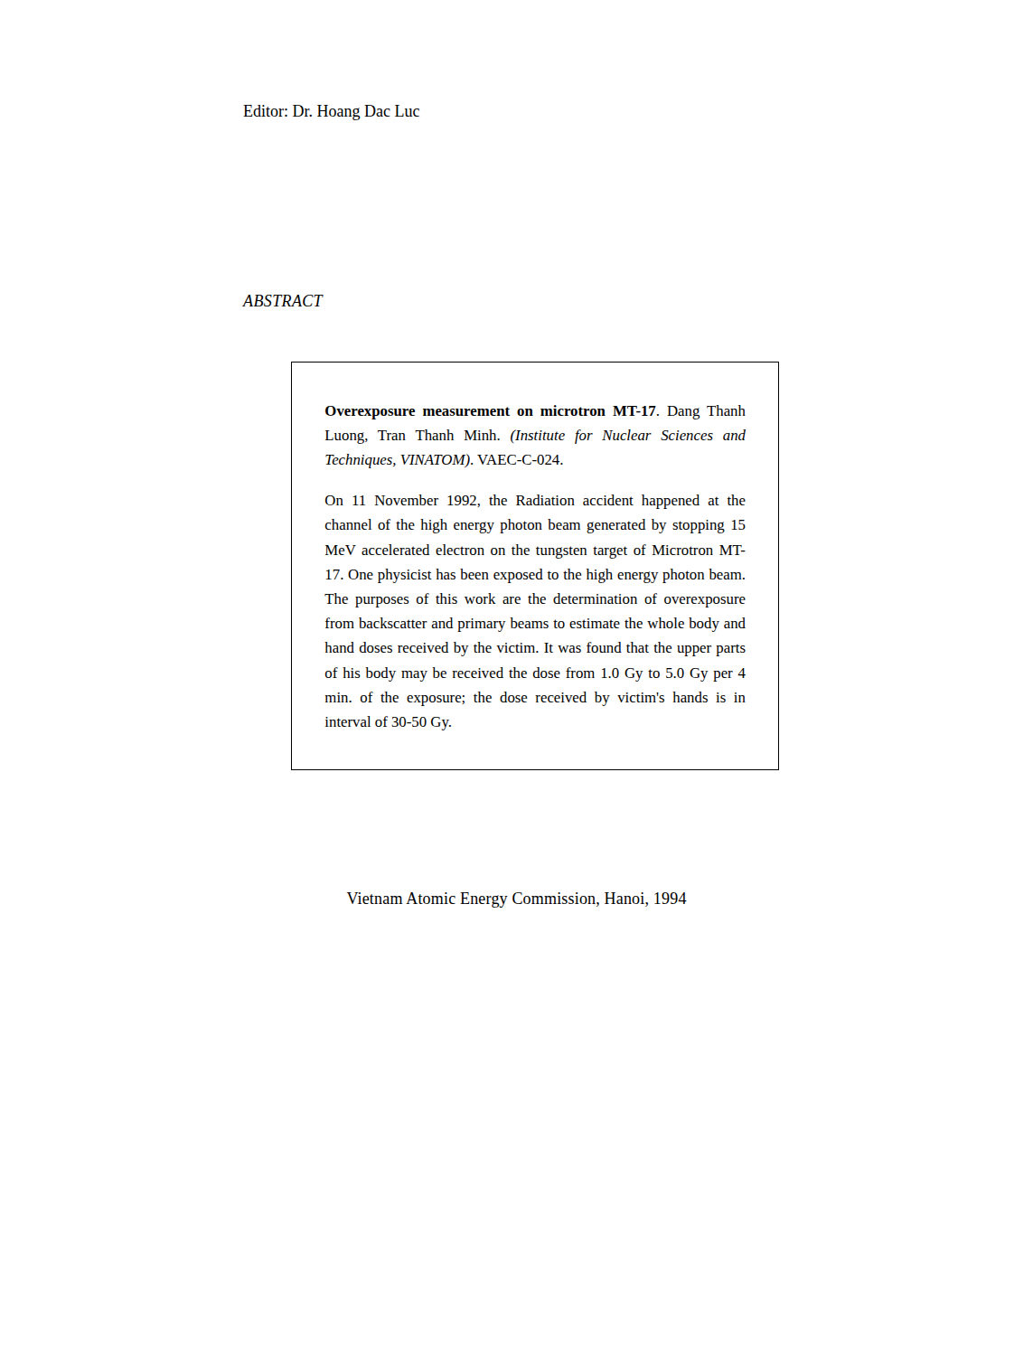Editor: Dr. Hoang Dac Luc
ABSTRACT
Overexposure measurement on microtron MT-17. Dang Thanh Luong, Tran Thanh Minh. (Institute for Nuclear Sciences and Techniques, VINATOM). VAEC-C-024.
On 11 November 1992, the Radiation accident happened at the channel of the high energy photon beam generated by stopping 15 MeV accelerated electron on the tungsten target of Microtron MT-17. One physicist has been exposed to the high energy photon beam. The purposes of this work are the determination of overexposure from backscatter and primary beams to estimate the whole body and hand doses received by the victim. It was found that the upper parts of his body may be received the dose from 1.0 Gy to 5.0 Gy per 4 min. of the exposure; the dose received by victim's hands is in interval of 30-50 Gy.
Vietnam Atomic Energy Commission, Hanoi, 1994